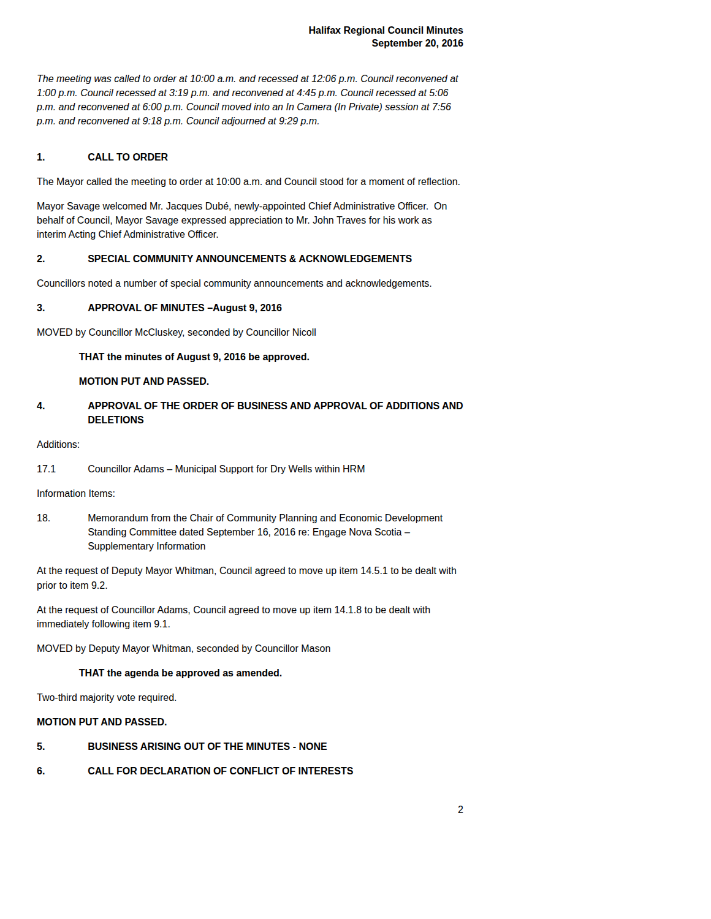Halifax Regional Council Minutes
September 20, 2016
The meeting was called to order at 10:00 a.m. and recessed at 12:06 p.m. Council reconvened at 1:00 p.m. Council recessed at 3:19 p.m. and reconvened at 4:45 p.m. Council recessed at 5:06 p.m. and reconvened at 6:00 p.m. Council moved into an In Camera (In Private) session at 7:56 p.m. and reconvened at 9:18 p.m. Council adjourned at 9:29 p.m.
1. CALL TO ORDER
The Mayor called the meeting to order at 10:00 a.m. and Council stood for a moment of reflection.
Mayor Savage welcomed Mr. Jacques Dubé, newly-appointed Chief Administrative Officer. On behalf of Council, Mayor Savage expressed appreciation to Mr. John Traves for his work as interim Acting Chief Administrative Officer.
2. SPECIAL COMMUNITY ANNOUNCEMENTS & ACKNOWLEDGEMENTS
Councillors noted a number of special community announcements and acknowledgements.
3. APPROVAL OF MINUTES –August 9, 2016
MOVED by Councillor McCluskey, seconded by Councillor Nicoll
THAT the minutes of August 9, 2016 be approved.
MOTION PUT AND PASSED.
4. APPROVAL OF THE ORDER OF BUSINESS AND APPROVAL OF ADDITIONS AND DELETIONS
Additions:
17.1 Councillor Adams – Municipal Support for Dry Wells within HRM
Information Items:
18. Memorandum from the Chair of Community Planning and Economic Development Standing Committee dated September 16, 2016 re: Engage Nova Scotia – Supplementary Information
At the request of Deputy Mayor Whitman, Council agreed to move up item 14.5.1 to be dealt with prior to item 9.2.
At the request of Councillor Adams, Council agreed to move up item 14.1.8 to be dealt with immediately following item 9.1.
MOVED by Deputy Mayor Whitman, seconded by Councillor Mason
THAT the agenda be approved as amended.
Two-third majority vote required.
MOTION PUT AND PASSED.
5. BUSINESS ARISING OUT OF THE MINUTES - NONE
6. CALL FOR DECLARATION OF CONFLICT OF INTERESTS
2